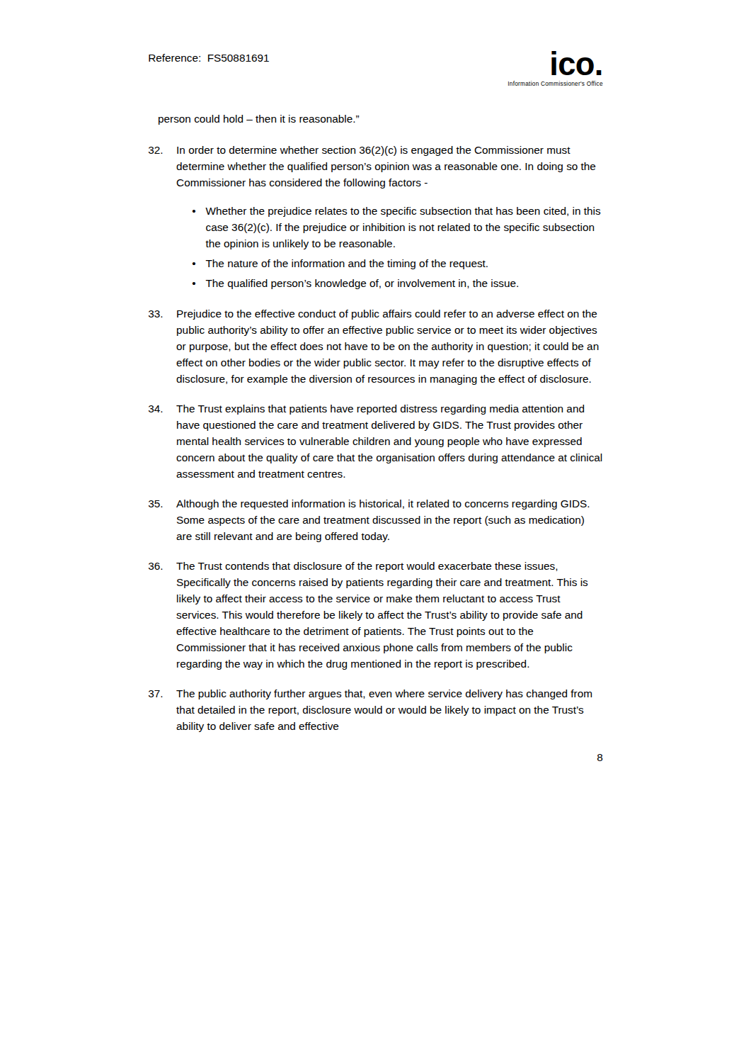Reference: FS50881691
ico. Information Commissioner's Office
person could hold – then it is reasonable.”
32. In order to determine whether section 36(2)(c) is engaged the Commissioner must determine whether the qualified person’s opinion was a reasonable one. In doing so the Commissioner has considered the following factors -
Whether the prejudice relates to the specific subsection that has been cited, in this case 36(2)(c). If the prejudice or inhibition is not related to the specific subsection the opinion is unlikely to be reasonable.
The nature of the information and the timing of the request.
The qualified person’s knowledge of, or involvement in, the issue.
33. Prejudice to the effective conduct of public affairs could refer to an adverse effect on the public authority’s ability to offer an effective public service or to meet its wider objectives or purpose, but the effect does not have to be on the authority in question; it could be an effect on other bodies or the wider public sector. It may refer to the disruptive effects of disclosure, for example the diversion of resources in managing the effect of disclosure.
34. The Trust explains that patients have reported distress regarding media attention and have questioned the care and treatment delivered by GIDS. The Trust provides other mental health services to vulnerable children and young people who have expressed concern about the quality of care that the organisation offers during attendance at clinical assessment and treatment centres.
35. Although the requested information is historical, it related to concerns regarding GIDS. Some aspects of the care and treatment discussed in the report (such as medication) are still relevant and are being offered today.
36. The Trust contends that disclosure of the report would exacerbate these issues, Specifically the concerns raised by patients regarding their care and treatment. This is likely to affect their access to the service or make them reluctant to access Trust services. This would therefore be likely to affect the Trust’s ability to provide safe and effective healthcare to the detriment of patients. The Trust points out to the Commissioner that it has received anxious phone calls from members of the public regarding the way in which the drug mentioned in the report is prescribed.
37. The public authority further argues that, even where service delivery has changed from that detailed in the report, disclosure would or would be likely to impact on the Trust’s ability to deliver safe and effective
8